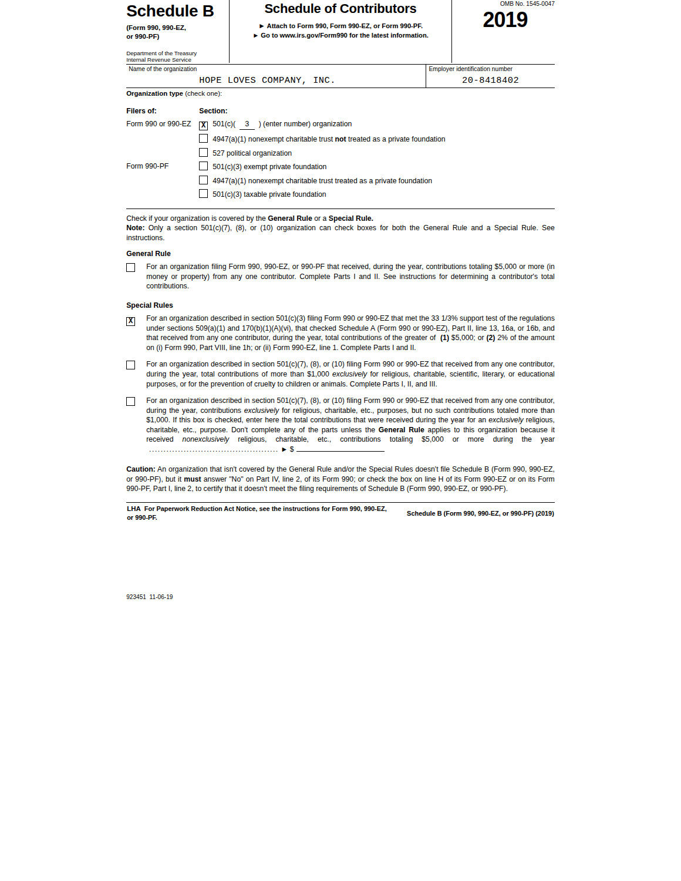| Schedule B (Form 990, 990-EZ, or 990-PF) Department of the Treasury Internal Revenue Service | Schedule of Contributors ► Attach to Form 990, Form 990-EZ, or Form 990-PF. ► Go to www.irs.gov/Form990 for the latest information. | OMB No. 1545-0047 2019 |
| Name of the organization | Employer identification number |
| HOPE LOVES COMPANY, INC. | 20-8418402 |
Organization type (check one):
| Filers of: | Section: |
| Form 990 or 990-EZ | 501(c)( 3 ) (enter number) organization |
| | 4947(a)(1) nonexempt charitable trust not treated as a private foundation |
| | 527 political organization |
| Form 990-PF | 501(c)(3) exempt private foundation |
| | 4947(a)(1) nonexempt charitable trust treated as a private foundation |
| | 501(c)(3) taxable private foundation |
Check if your organization is covered by the General Rule or a Special Rule.
Note: Only a section 501(c)(7), (8), or (10) organization can check boxes for both the General Rule and a Special Rule. See instructions.
General Rule
For an organization filing Form 990, 990-EZ, or 990-PF that received, during the year, contributions totaling $5,000 or more (in money or property) from any one contributor. Complete Parts I and II. See instructions for determining a contributor's total contributions.
Special Rules
For an organization described in section 501(c)(3) filing Form 990 or 990-EZ that met the 33 1/3% support test of the regulations under sections 509(a)(1) and 170(b)(1)(A)(vi), that checked Schedule A (Form 990 or 990-EZ), Part II, line 13, 16a, or 16b, and that received from any one contributor, during the year, total contributions of the greater of (1) $5,000; or (2) 2% of the amount on (i) Form 990, Part VIII, line 1h; or (ii) Form 990-EZ, line 1. Complete Parts I and II.
For an organization described in section 501(c)(7), (8), or (10) filing Form 990 or 990-EZ that received from any one contributor, during the year, total contributions of more than $1,000 exclusively for religious, charitable, scientific, literary, or educational purposes, or for the prevention of cruelty to children or animals. Complete Parts I, II, and III.
For an organization described in section 501(c)(7), (8), or (10) filing Form 990 or 990-EZ that received from any one contributor, during the year, contributions exclusively for religious, charitable, etc., purposes, but no such contributions totaled more than $1,000. If this box is checked, enter here the total contributions that were received during the year for an exclusively religious, charitable, etc., purpose. Don't complete any of the parts unless the General Rule applies to this organization because it received nonexclusively religious, charitable, etc., contributions totaling $5,000 or more during the year ............................................. ► $
Caution: An organization that isn't covered by the General Rule and/or the Special Rules doesn't file Schedule B (Form 990, 990-EZ, or 990-PF), but it must answer "No" on Part IV, line 2, of its Form 990; or check the box on line H of its Form 990-EZ or on its Form 990-PF, Part I, line 2, to certify that it doesn't meet the filing requirements of Schedule B (Form 990, 990-EZ, or 990-PF).
| LHA For Paperwork Reduction Act Notice, see the instructions for Form 990, 990-EZ, or 990-PF. | Schedule B (Form 990, 990-EZ, or 990-PF) (2019) |
923451 11-06-19